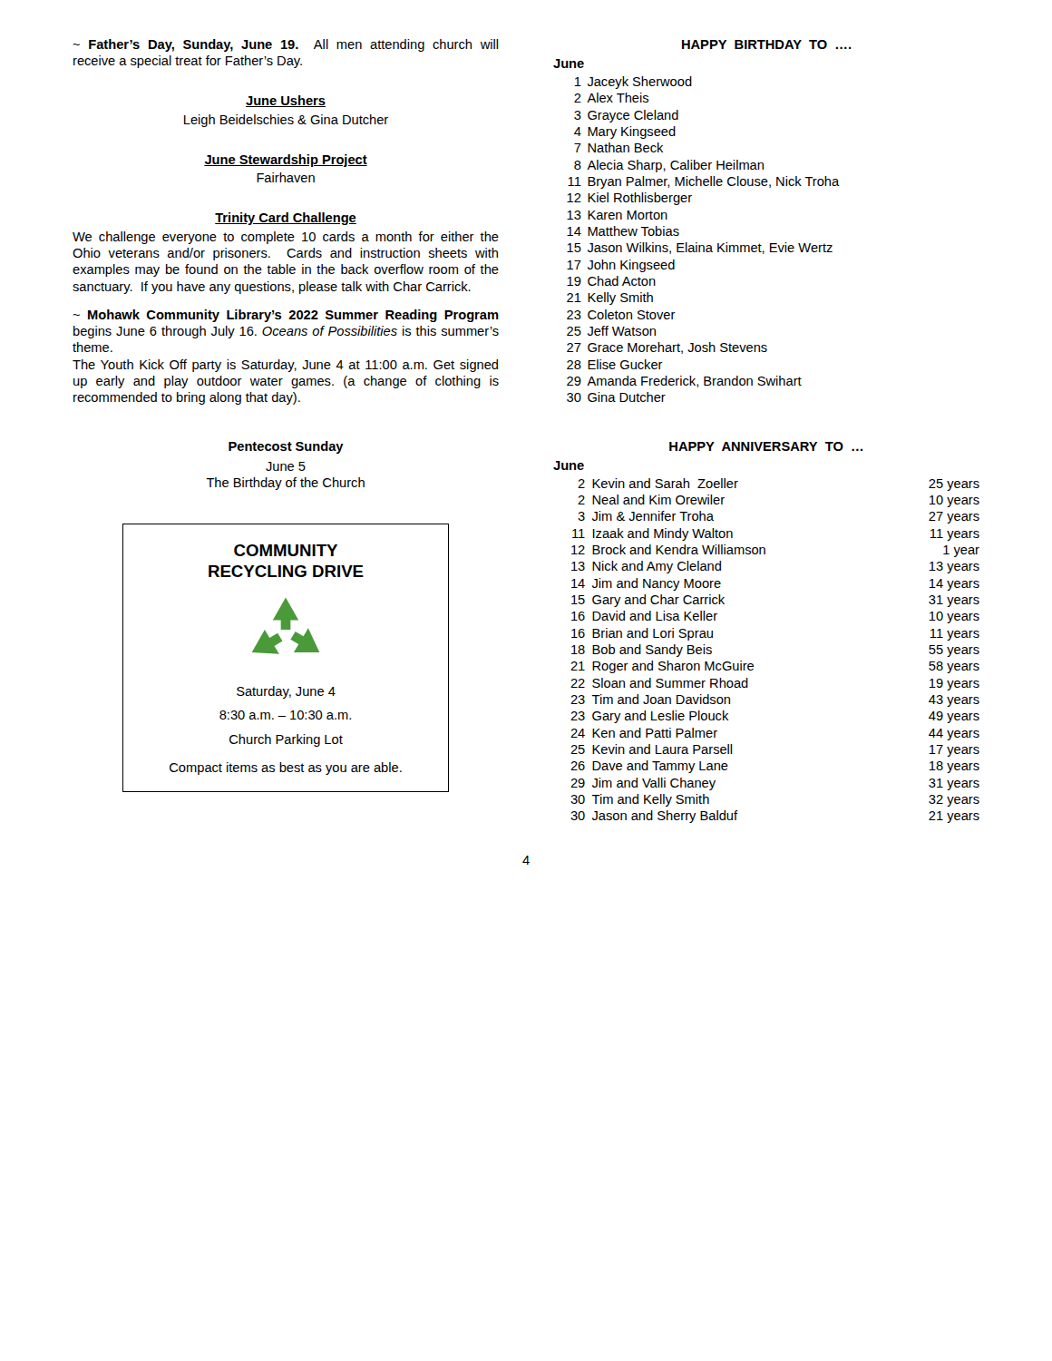~ Father’s Day, Sunday, June 19. All men attending church will receive a special treat for Father’s Day.
June Ushers
Leigh Beidelschies & Gina Dutcher
June Stewardship Project
Fairhaven
Trinity Card Challenge
We challenge everyone to complete 10 cards a month for either the Ohio veterans and/or prisoners. Cards and instruction sheets with examples may be found on the table in the back overflow room of the sanctuary. If you have any questions, please talk with Char Carrick.
~ Mohawk Community Library’s 2022 Summer Reading Program begins June 6 through July 16. Oceans of Possibilities is this summer’s theme.
The Youth Kick Off party is Saturday, June 4 at 11:00 a.m. Get signed up early and play outdoor water games. (a change of clothing is recommended to bring along that day).
Pentecost Sunday
June 5
The Birthday of the Church
COMMUNITY
RECYCLING DRIVE
Saturday, June 4
8:30 a.m. – 10:30 a.m.
Church Parking Lot
Compact items as best as you are able.
HAPPY BIRTHDAY TO ….
June
1 Jaceyk Sherwood
2 Alex Theis
3 Grayce Cleland
4 Mary Kingseed
7 Nathan Beck
8 Alecia Sharp, Caliber Heilman
11 Bryan Palmer, Michelle Clouse, Nick Troha
12 Kiel Rothlisberger
13 Karen Morton
14 Matthew Tobias
15 Jason Wilkins, Elaina Kimmet, Evie Wertz
17 John Kingseed
19 Chad Acton
21 Kelly Smith
23 Coleton Stover
25 Jeff Watson
27 Grace Morehart, Josh Stevens
28 Elise Gucker
29 Amanda Frederick, Brandon Swihart
30 Gina Dutcher
HAPPY ANNIVERSARY TO …
June
| 2 | Kevin and Sarah Zoeller | 25 years |
| 2 | Neal and Kim Orewiler | 10 years |
| 3 | Jim & Jennifer Troha | 27 years |
| 11 | Izaak and Mindy Walton | 11 years |
| 12 | Brock and Kendra Williamson | 1 year |
| 13 | Nick and Amy Cleland | 13 years |
| 14 | Jim and Nancy Moore | 14 years |
| 15 | Gary and Char Carrick | 31 years |
| 16 | David and Lisa Keller | 10 years |
| 16 | Brian and Lori Sprau | 11 years |
| 18 | Bob and Sandy Beis | 55 years |
| 21 | Roger and Sharon McGuire | 58 years |
| 22 | Sloan and Summer Rhoad | 19 years |
| 23 | Tim and Joan Davidson | 43 years |
| 23 | Gary and Leslie Plouck | 49 years |
| 24 | Ken and Patti Palmer | 44 years |
| 25 | Kevin and Laura Parsell | 17 years |
| 26 | Dave and Tammy Lane | 18 years |
| 29 | Jim and Valli Chaney | 31 years |
| 30 | Tim and Kelly Smith | 32 years |
| 30 | Jason and Sherry Balduf | 21 years |
4